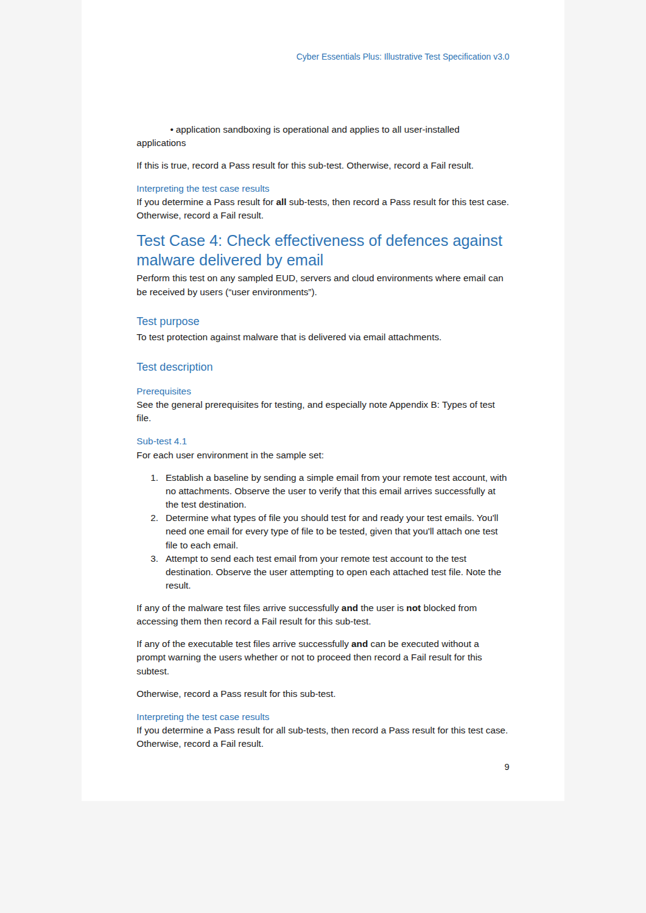Cyber Essentials Plus: Illustrative Test Specification v3.0
•application sandboxing is operational and applies to all user-installed applications
If this is true, record a Pass result for this sub-test. Otherwise, record a Fail result.
Interpreting the test case results
If you determine a Pass result for all sub-tests, then record a Pass result for this test case. Otherwise, record a Fail result.
Test Case 4: Check effectiveness of defences against malware delivered by email
Perform this test on any sampled EUD, servers and cloud environments where email can be received by users (“user environments”).
Test purpose
To test protection against malware that is delivered via email attachments.
Test description
Prerequisites
See the general prerequisites for testing, and especially note Appendix B: Types of test file.
Sub-test 4.1
For each user environment in the sample set:
Establish a baseline by sending a simple email from your remote test account, with no attachments. Observe the user to verify that this email arrives successfully at the test destination.
Determine what types of file you should test for and ready your test emails. You'll need one email for every type of file to be tested, given that you'll attach one test file to each email.
Attempt to send each test email from your remote test account to the test destination. Observe the user attempting to open each attached test file. Note the result.
If any of the malware test files arrive successfully and the user is not blocked from accessing them then record a Fail result for this sub-test.
If any of the executable test files arrive successfully and can be executed without a prompt warning the users whether or not to proceed then record a Fail result for this subtest.
Otherwise, record a Pass result for this sub-test.
Interpreting the test case results
If you determine a Pass result for all sub-tests, then record a Pass result for this test case. Otherwise, record a Fail result.
9